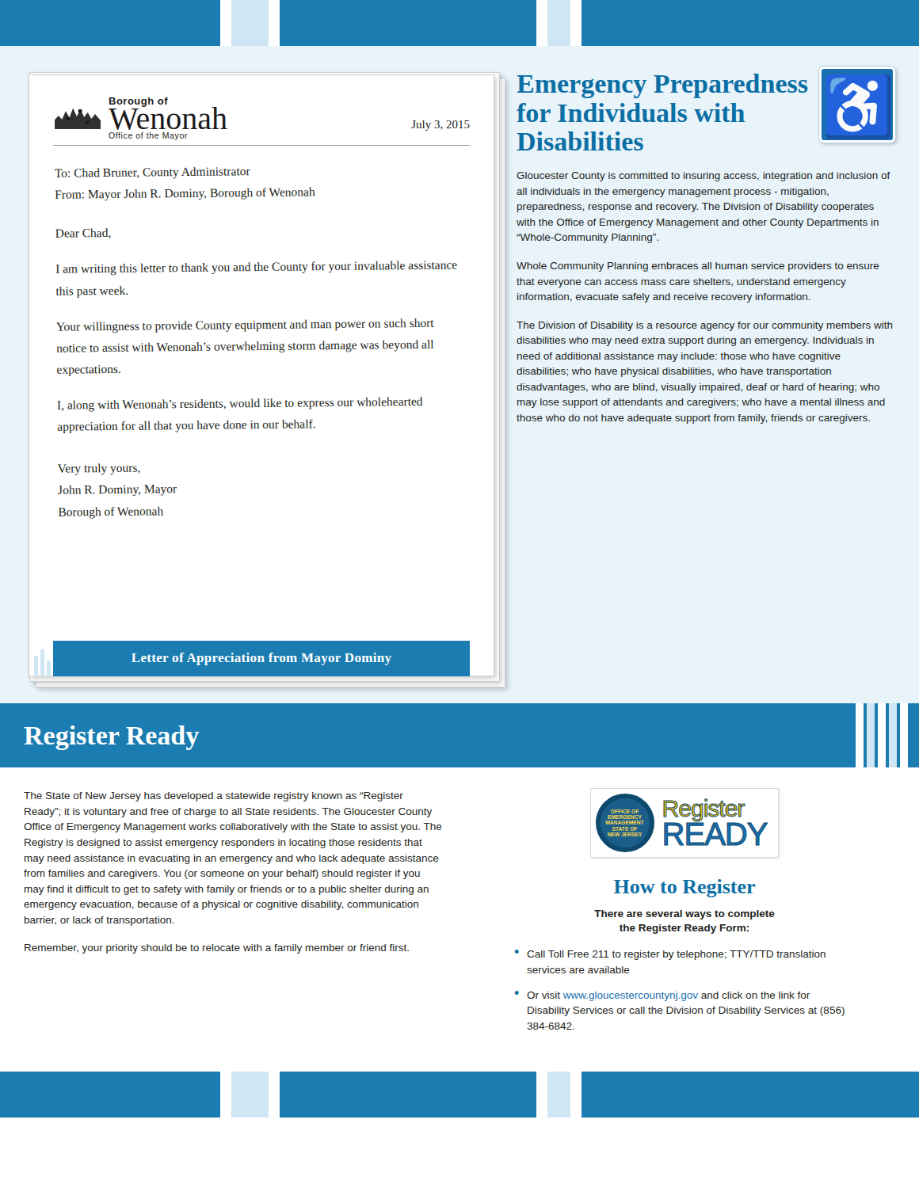Borough of
Wenonah
Office of the Mayor
July 3, 2015
To: Chad Bruner, County Administrator
From: Mayor John R. Dominy, Borough of Wenonah
Dear Chad,
I am writing this letter to thank you and the County for your invaluable assistance this past week.
Your willingness to provide County equipment and man power on such short notice to assist with Wenonah’s overwhelming storm damage was beyond all expectations.
I, along with Wenonah’s residents, would like to express our wholehearted appreciation for all that you have done in our behalf.
Very truly yours,
John R. Dominy, Mayor
Borough of Wenonah
Letter of Appreciation from Mayor Dominy
Emergency Preparedness for Individuals with Disabilities
Gloucester County is committed to insuring access, integration and inclusion of all individuals in the emergency management process - mitigation, preparedness, response and recovery. The Division of Disability cooperates with the Office of Emergency Management and other County Departments in “Whole-Community Planning”.
Whole Community Planning embraces all human service providers to ensure that everyone can access mass care shelters, understand emergency information, evacuate safely and receive recovery information.
The Division of Disability is a resource agency for our community members with disabilities who may need extra support during an emergency. Individuals in need of additional assistance may include: those who have cognitive disabilities; who have physical disabilities, who have transportation disadvantages, who are blind, visually impaired, deaf or hard of hearing; who may lose support of attendants and caregivers; who have a mental illness and those who do not have adequate support from family, friends or caregivers.
Register Ready
The State of New Jersey has developed a statewide registry known as “Register Ready”; it is voluntary and free of charge to all State residents. The Gloucester County Office of Emergency Management works collaboratively with the State to assist you. The Registry is designed to assist emergency responders in locating those residents that may need assistance in evacuating in an emergency and who lack adequate assistance from families and caregivers. You (or someone on your behalf) should register if you may find it difficult to get to safety with family or friends or to a public shelter during an emergency evacuation, because of a physical or cognitive disability, communication barrier, or lack of transportation.
Remember, your priority should be to relocate with a family member or friend first.
OFFICE OF
EMERGENCY
MANAGEMENT
STATE OF
NEW JERSEY
Register
READY
How to Register
There are several ways to complete
the Register Ready Form:
Call Toll Free 211 to register by telephone; TTY/TTD translation services are available
Or visit www.gloucestercountynj.gov and click on the link for Disability Services or call the Division of Disability Services at (856) 384-6842.